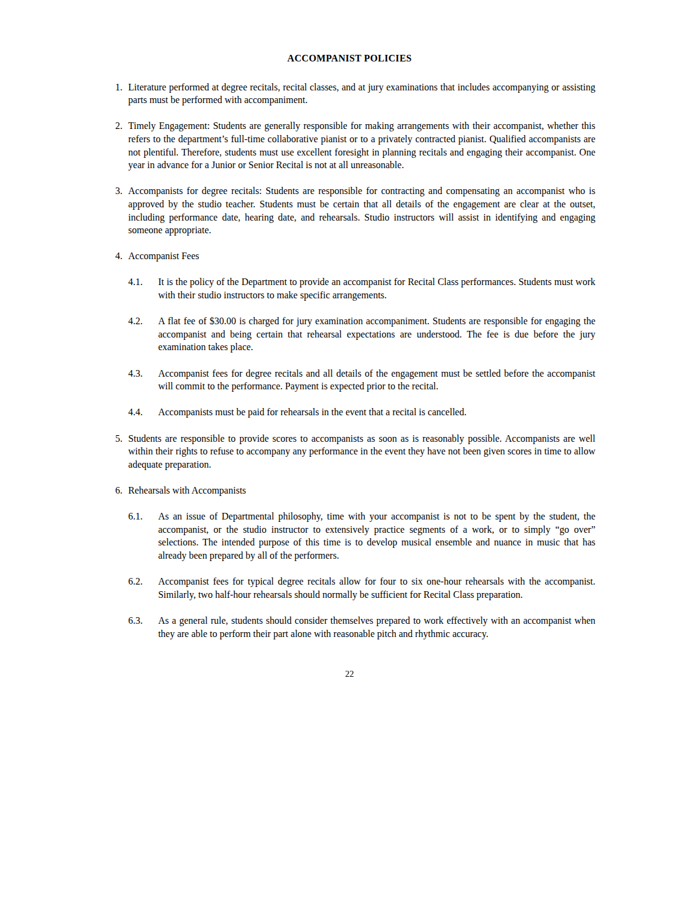ACCOMPANIST POLICIES
Literature performed at degree recitals, recital classes, and at jury examinations that includes accompanying or assisting parts must be performed with accompaniment.
Timely Engagement: Students are generally responsible for making arrangements with their accompanist, whether this refers to the department’s full-time collaborative pianist or to a privately contracted pianist. Qualified accompanists are not plentiful. Therefore, students must use excellent foresight in planning recitals and engaging their accompanist. One year in advance for a Junior or Senior Recital is not at all unreasonable.
Accompanists for degree recitals: Students are responsible for contracting and compensating an accompanist who is approved by the studio teacher. Students must be certain that all details of the engagement are clear at the outset, including performance date, hearing date, and rehearsals. Studio instructors will assist in identifying and engaging someone appropriate.
Accompanist Fees
It is the policy of the Department to provide an accompanist for Recital Class performances. Students must work with their studio instructors to make specific arrangements.
A flat fee of $30.00 is charged for jury examination accompaniment. Students are responsible for engaging the accompanist and being certain that rehearsal expectations are understood. The fee is due before the jury examination takes place.
Accompanist fees for degree recitals and all details of the engagement must be settled before the accompanist will commit to the performance. Payment is expected prior to the recital.
Accompanists must be paid for rehearsals in the event that a recital is cancelled.
Students are responsible to provide scores to accompanists as soon as is reasonably possible. Accompanists are well within their rights to refuse to accompany any performance in the event they have not been given scores in time to allow adequate preparation.
Rehearsals with Accompanists
As an issue of Departmental philosophy, time with your accompanist is not to be spent by the student, the accompanist, or the studio instructor to extensively practice segments of a work, or to simply “go over” selections. The intended purpose of this time is to develop musical ensemble and nuance in music that has already been prepared by all of the performers.
Accompanist fees for typical degree recitals allow for four to six one-hour rehearsals with the accompanist. Similarly, two half-hour rehearsals should normally be sufficient for Recital Class preparation.
As a general rule, students should consider themselves prepared to work effectively with an accompanist when they are able to perform their part alone with reasonable pitch and rhythmic accuracy.
22